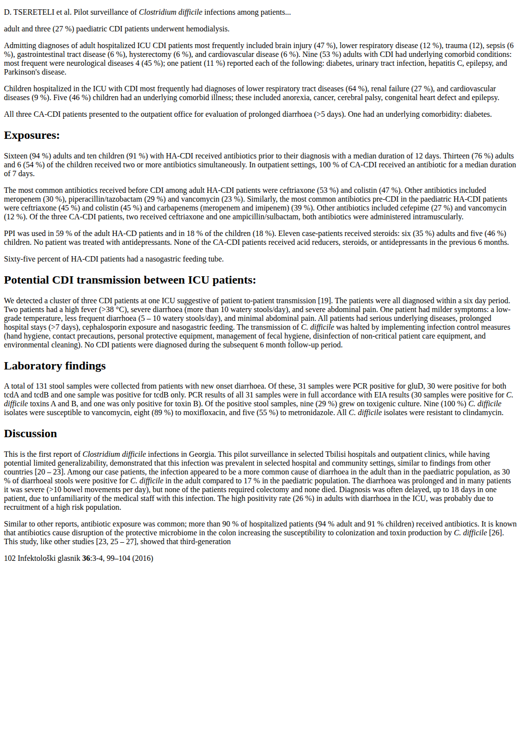D. TSERETELI et al. Pilot surveillance of Clostridium difficile infections among patients...
adult and three (27 %) paediatric CDI patients underwent hemodialysis.
Admitting diagnoses of adult hospitalized ICU CDI patients most frequently included brain injury (47 %), lower respiratory disease (12 %), trauma (12), sepsis (6 %), gastrointestinal tract disease (6 %), hysterectomy (6 %), and cardiovascular disease (6 %). Nine (53 %) adults with CDI had underlying comorbid conditions: most frequent were neurological diseases 4 (45 %); one patient (11 %) reported each of the following: diabetes, urinary tract infection, hepatitis C, epilepsy, and Parkinson's disease.
Children hospitalized in the ICU with CDI most frequently had diagnoses of lower respiratory tract diseases (64 %), renal failure (27 %), and cardiovascular diseases (9 %). Five (46 %) children had an underlying comorbid illness; these included anorexia, cancer, cerebral palsy, congenital heart defect and epilepsy.
All three CA-CDI patients presented to the outpatient office for evaluation of prolonged diarrhoea (>5 days). One had an underlying comorbidity: diabetes.
Exposures:
Sixteen (94 %) adults and ten children (91 %) with HA-CDI received antibiotics prior to their diagnosis with a median duration of 12 days. Thirteen (76 %) adults and 6 (54 %) of the children received two or more antibiotics simultaneously. In outpatient settings, 100 % of CA-CDI received an antibiotic for a median duration of 7 days.
The most common antibiotics received before CDI among adult HA-CDI patients were ceftriaxone (53 %) and colistin (47 %). Other antibiotics included meropenem (30 %), piperacillin/tazobactam (29 %) and vancomycin (23 %). Similarly, the most common antibiotics pre-CDI in the paediatric HA-CDI patients were ceftriaxone (45 %) and colistin (45 %) and carbapenems (meropenem and imipenem) (39 %). Other antibiotics included cefepime (27 %) and vancomycin (12 %). Of the three CA-CDI patients, two received ceftriaxone and one ampicillin/sulbactam, both antibiotics were administered intramuscularly.
PPI was used in 59 % of the adult HA-CD patients and in 18 % of the children (18 %). Eleven case-patients received steroids: six (35 %) adults and five (46 %) children. No patient was treated with antidepressants. None of the CA-CDI patients received acid reducers, steroids, or antidepressants in the previous 6 months.
Sixty-five percent of HA-CDI patients had a nasogastric feeding tube.
Potential CDI transmission between ICU patients:
We detected a cluster of three CDI patients at one ICU suggestive of patient to-patient transmission [19]. The patients were all diagnosed within a six day period. Two patients had a high fever (>38 °C), severe diarrhoea (more than 10 watery stools/day), and severe abdominal pain. One patient had milder symptoms: a low-grade temperature, less frequent diarrhoea (5 – 10 watery stools/day), and minimal abdominal pain. All patients had serious underlying diseases, prolonged hospital stays (>7 days), cephalosporin exposure and nasogastric feeding. The transmission of C. difficile was halted by implementing infection control measures (hand hygiene, contact precautions, personal protective equipment, management of fecal hygiene, disinfection of non-critical patient care equipment, and environmental cleaning). No CDI patients were diagnosed during the subsequent 6 month follow-up period.
Laboratory findings
A total of 131 stool samples were collected from patients with new onset diarrhoea. Of these, 31 samples were PCR positive for gluD, 30 were positive for both tcdA and tcdB and one sample was positive for tcdB only. PCR results of all 31 samples were in full accordance with EIA results (30 samples were positive for C. difficile toxins A and B, and one was only positive for toxin B). Of the positive stool samples, nine (29 %) grew on toxigenic culture. Nine (100 %) C. difficile isolates were susceptible to vancomycin, eight (89 %) to moxifloxacin, and five (55 %) to metronidazole. All C. difficile isolates were resistant to clindamycin.
Discussion
This is the first report of Clostridium difficile infections in Georgia. This pilot surveillance in selected Tbilisi hospitals and outpatient clinics, while having potential limited generalizability, demonstrated that this infection was prevalent in selected hospital and community settings, similar to findings from other countries [20 – 23]. Among our case patients, the infection appeared to be a more common cause of diarrhoea in the adult than in the paediatric population, as 30 % of diarrhoeal stools were positive for C. difficile in the adult compared to 17 % in the paediatric population. The diarrhoea was prolonged and in many patients it was severe (>10 bowel movements per day), but none of the patients required colectomy and none died. Diagnosis was often delayed, up to 18 days in one patient, due to unfamiliarity of the medical staff with this infection. The high positivity rate (26 %) in adults with diarrhoea in the ICU, was probably due to recruitment of a high risk population.
Similar to other reports, antibiotic exposure was common; more than 90 % of hospitalized patients (94 % adult and 91 % children) received antibiotics. It is known that antibiotics cause disruption of the protective microbiome in the colon increasing the susceptibility to colonization and toxin production by C. difficile [26]. This study, like other studies [23, 25 – 27], showed that third-generation
102 Infektološki glasnik 36:3-4, 99–104 (2016)